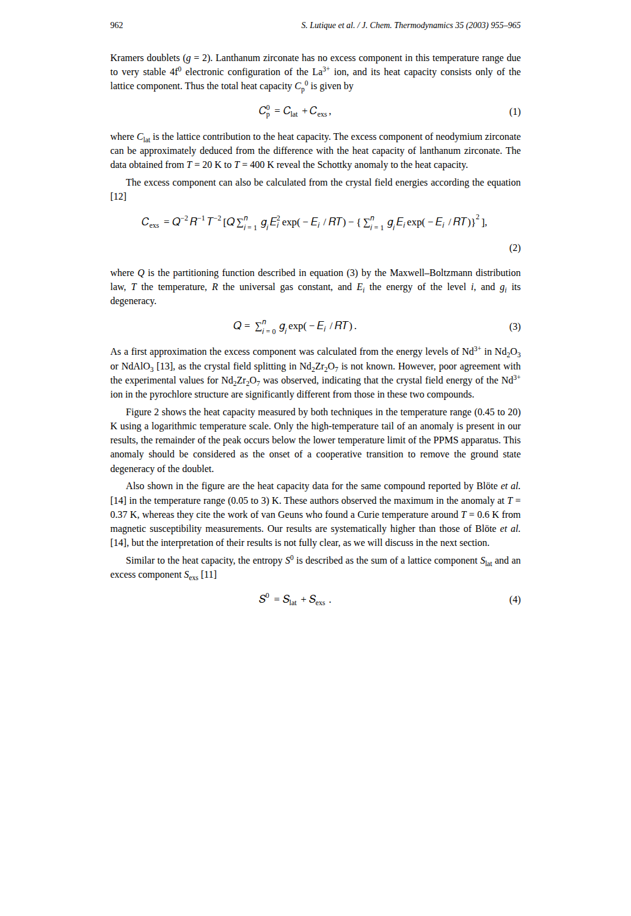962 S. Lutique et al. / J. Chem. Thermodynamics 35 (2003) 955–965
Kramers doublets (g = 2). Lanthanum zirconate has no excess component in this temperature range due to very stable 4f0 electronic configuration of the La3+ ion, and its heat capacity consists only of the lattice component. Thus the total heat capacity Cp0 is given by
Cp0 = Clat + Cexs ,
(1)
where Clat is the lattice contribution to the heat capacity. The excess component of neodymium zirconate can be approximately deduced from the difference with the heat capacity of lanthanum zirconate. The data obtained from T = 20 K to T = 400 K reveal the Schottky anomaly to the heat capacity.
The excess component can also be calculated from the crystal field energies according the equation [12]
Cexs = Q−2 R−1 T−2 [ Q ∑ i=1 n gi Ei2 exp ( − Ei / RT ) − { ∑ i=1 n gi Ei exp ( − Ei / RT ) } 2 ] ,
(2)
where Q is the partitioning function described in equation (3) by the Maxwell–Boltzmann distribution law, T the temperature, R the universal gas constant, and Ei the energy of the level i, and gi its degeneracy.
Q = ∑ i=0 n gi exp ( − Ei / RT ) .
(3)
As a first approximation the excess component was calculated from the energy levels of Nd3+ in Nd2O3 or NdAlO3 [13], as the crystal field splitting in Nd2Zr2O7 is not known. However, poor agreement with the experimental values for Nd2Zr2O7 was observed, indicating that the crystal field energy of the Nd3+ ion in the pyrochlore structure are significantly different from those in these two compounds.
Figure 2 shows the heat capacity measured by both techniques in the temperature range (0.45 to 20) K using a logarithmic temperature scale. Only the high-temperature tail of an anomaly is present in our results, the remainder of the peak occurs below the lower temperature limit of the PPMS apparatus. This anomaly should be considered as the onset of a cooperative transition to remove the ground state degeneracy of the doublet.
Also shown in the figure are the heat capacity data for the same compound reported by Blöte et al. [14] in the temperature range (0.05 to 3) K. These authors observed the maximum in the anomaly at T = 0.37 K, whereas they cite the work of van Geuns who found a Curie temperature around T = 0.6 K from magnetic susceptibility measurements. Our results are systematically higher than those of Blöte et al. [14], but the interpretation of their results is not fully clear, as we will discuss in the next section.
Similar to the heat capacity, the entropy S0 is described as the sum of a lattice component Slat and an excess component Sexs [11]
S0 = Slat + Sexs .
(4)